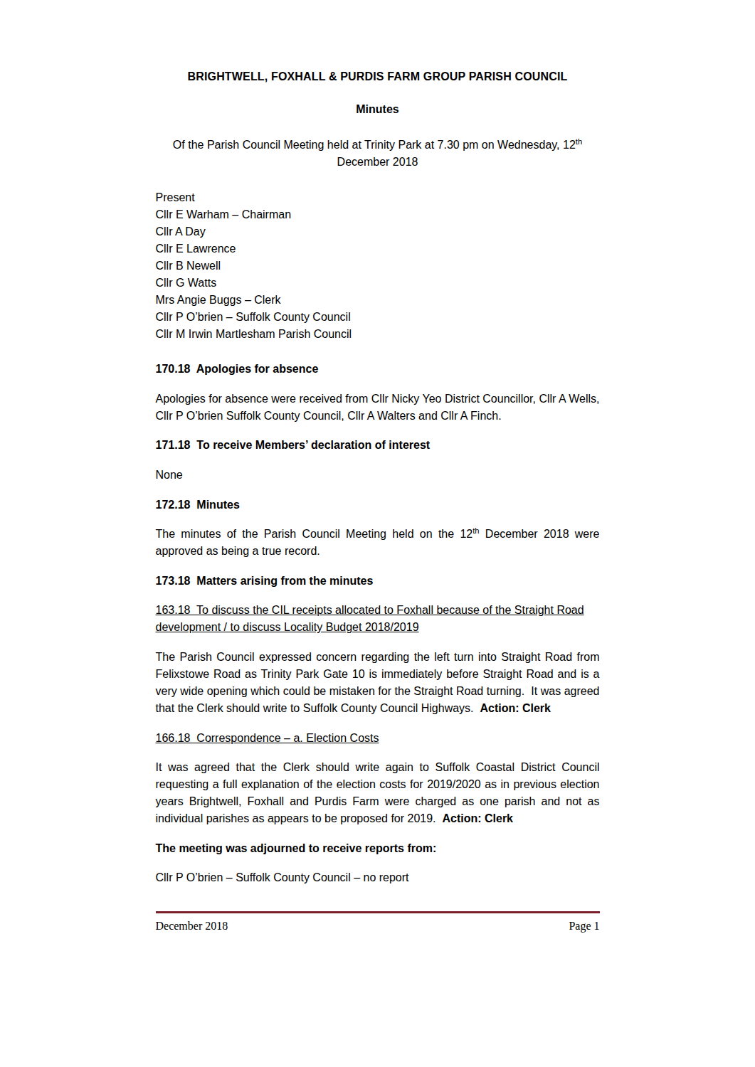BRIGHTWELL, FOXHALL & PURDIS FARM GROUP PARISH COUNCIL
Minutes
Of the Parish Council Meeting held at Trinity Park at 7.30 pm on Wednesday, 12th December 2018
Present
Cllr E Warham – Chairman
Cllr A Day
Cllr E Lawrence
Cllr B Newell
Cllr G Watts
Mrs Angie Buggs – Clerk
Cllr P O’brien – Suffolk County Council
Cllr M Irwin Martlesham Parish Council
170.18 Apologies for absence
Apologies for absence were received from Cllr Nicky Yeo District Councillor, Cllr A Wells, Cllr P O’brien Suffolk County Council, Cllr A Walters and Cllr A Finch.
171.18 To receive Members’ declaration of interest
None
172.18 Minutes
The minutes of the Parish Council Meeting held on the 12th December 2018 were approved as being a true record.
173.18 Matters arising from the minutes
163.18 To discuss the CIL receipts allocated to Foxhall because of the Straight Road development / to discuss Locality Budget 2018/2019
The Parish Council expressed concern regarding the left turn into Straight Road from Felixstowe Road as Trinity Park Gate 10 is immediately before Straight Road and is a very wide opening which could be mistaken for the Straight Road turning. It was agreed that the Clerk should write to Suffolk County Council Highways. Action: Clerk
166.18 Correspondence – a. Election Costs
It was agreed that the Clerk should write again to Suffolk Coastal District Council requesting a full explanation of the election costs for 2019/2020 as in previous election years Brightwell, Foxhall and Purdis Farm were charged as one parish and not as individual parishes as appears to be proposed for 2019. Action: Clerk
The meeting was adjourned to receive reports from:
Cllr P O’brien – Suffolk County Council – no report
December 2018 Page 1